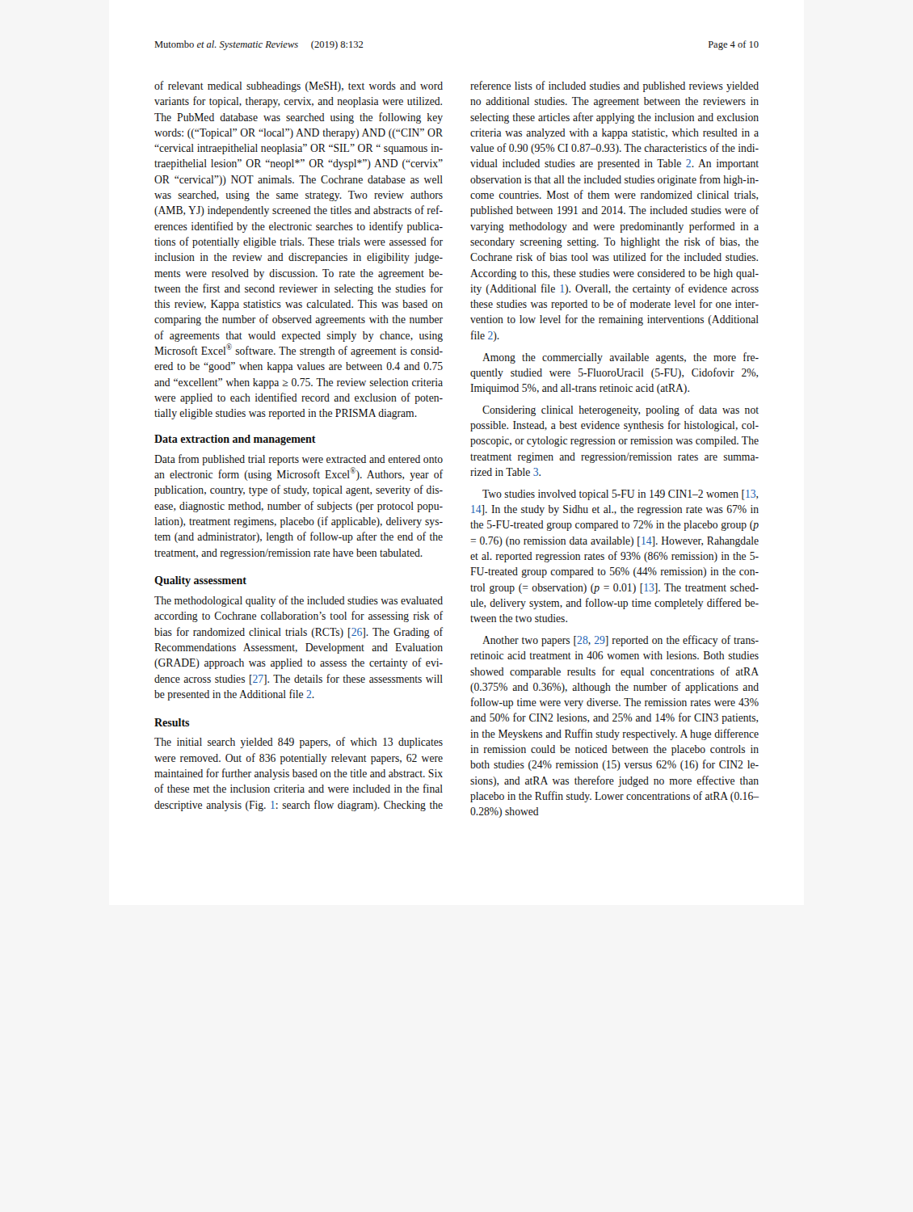Mutombo et al. Systematic Reviews (2019) 8:132
Page 4 of 10
of relevant medical subheadings (MeSH), text words and word variants for topical, therapy, cervix, and neoplasia were utilized. The PubMed database was searched using the following key words: ((“Topical” OR “local”) AND therapy) AND ((“CIN” OR “cervical intraepithelial neoplasia” OR “SIL” OR “ squamous intraepithelial lesion” OR “neopl*” OR “dyspl*”) AND (“cervix” OR “cervical”)) NOT animals. The Cochrane database as well was searched, using the same strategy. Two review authors (AMB, YJ) independently screened the titles and abstracts of references identified by the electronic searches to identify publications of potentially eligible trials. These trials were assessed for inclusion in the review and discrepancies in eligibility judgements were resolved by discussion. To rate the agreement between the first and second reviewer in selecting the studies for this review, Kappa statistics was calculated. This was based on comparing the number of observed agreements with the number of agreements that would expected simply by chance, using Microsoft Excel® software. The strength of agreement is considered to be “good” when kappa values are between 0.4 and 0.75 and “excellent” when kappa ≥ 0.75. The review selection criteria were applied to each identified record and exclusion of potentially eligible studies was reported in the PRISMA diagram.
Data extraction and management
Data from published trial reports were extracted and entered onto an electronic form (using Microsoft Excel®). Authors, year of publication, country, type of study, topical agent, severity of disease, diagnostic method, number of subjects (per protocol population), treatment regimens, placebo (if applicable), delivery system (and administrator), length of follow-up after the end of the treatment, and regression/remission rate have been tabulated.
Quality assessment
The methodological quality of the included studies was evaluated according to Cochrane collaboration’s tool for assessing risk of bias for randomized clinical trials (RCTs) [26]. The Grading of Recommendations Assessment, Development and Evaluation (GRADE) approach was applied to assess the certainty of evidence across studies [27]. The details for these assessments will be presented in the Additional file 2.
Results
The initial search yielded 849 papers, of which 13 duplicates were removed. Out of 836 potentially relevant papers, 62 were maintained for further analysis based on the title and abstract. Six of these met the inclusion criteria and were included in the final descriptive analysis (Fig. 1: search flow diagram). Checking the reference lists of included studies and published reviews yielded no additional studies. The agreement between the reviewers in selecting these articles after applying the inclusion and exclusion criteria was analyzed with a kappa statistic, which resulted in a value of 0.90 (95% CI 0.87–0.93). The characteristics of the individual included studies are presented in Table 2. An important observation is that all the included studies originate from high-income countries. Most of them were randomized clinical trials, published between 1991 and 2014. The included studies were of varying methodology and were predominantly performed in a secondary screening setting. To highlight the risk of bias, the Cochrane risk of bias tool was utilized for the included studies. According to this, these studies were considered to be high quality (Additional file 1). Overall, the certainty of evidence across these studies was reported to be of moderate level for one intervention to low level for the remaining interventions (Additional file 2).
Among the commercially available agents, the more frequently studied were 5-FluoroUracil (5-FU), Cidofovir 2%, Imiquimod 5%, and all-trans retinoic acid (atRA).
Considering clinical heterogeneity, pooling of data was not possible. Instead, a best evidence synthesis for histological, colposcopic, or cytologic regression or remission was compiled. The treatment regimen and regression/remission rates are summarized in Table 3.
Two studies involved topical 5-FU in 149 CIN1–2 women [13, 14]. In the study by Sidhu et al., the regression rate was 67% in the 5-FU-treated group compared to 72% in the placebo group (p = 0.76) (no remission data available) [14]. However, Rahangdale et al. reported regression rates of 93% (86% remission) in the 5-FU-treated group compared to 56% (44% remission) in the control group (= observation) (p = 0.01) [13]. The treatment schedule, delivery system, and follow-up time completely differed between the two studies.
Another two papers [28, 29] reported on the efficacy of trans-retinoic acid treatment in 406 women with lesions. Both studies showed comparable results for equal concentrations of atRA (0.375% and 0.36%), although the number of applications and follow-up time were very diverse. The remission rates were 43% and 50% for CIN2 lesions, and 25% and 14% for CIN3 patients, in the Meyskens and Ruffin study respectively. A huge difference in remission could be noticed between the placebo controls in both studies (24% remission (15) versus 62% (16) for CIN2 lesions), and atRA was therefore judged no more effective than placebo in the Ruffin study. Lower concentrations of atRA (0.16–0.28%) showed